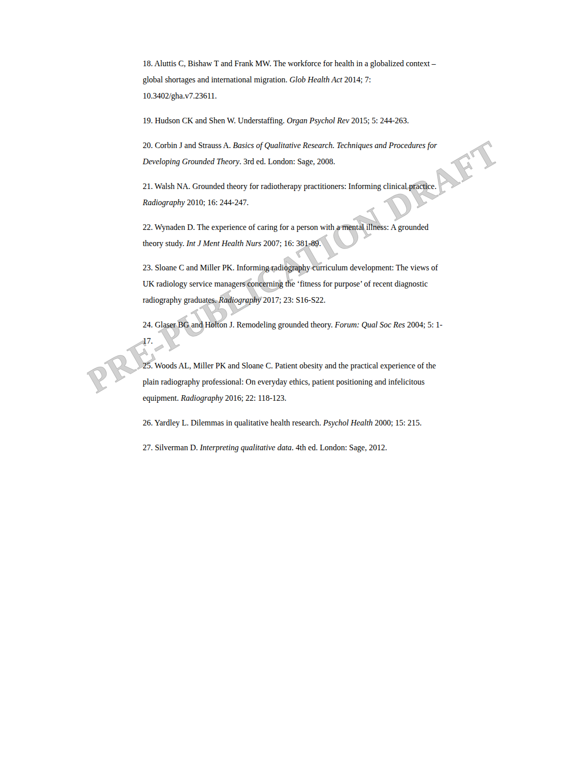PRE-PUBLICATION DRAFT
18. Aluttis C, Bishaw T and Frank MW. The workforce for health in a globalized context – global shortages and international migration. Glob Health Act 2014; 7: 10.3402/gha.v7.23611.
19. Hudson CK and Shen W. Understaffing. Organ Psychol Rev 2015; 5: 244-263.
20. Corbin J and Strauss A. Basics of Qualitative Research. Techniques and Procedures for Developing Grounded Theory. 3rd ed. London: Sage, 2008.
21. Walsh NA. Grounded theory for radiotherapy practitioners: Informing clinical practice. Radiography 2010; 16: 244-247.
22. Wynaden D. The experience of caring for a person with a mental illness: A grounded theory study. Int J Ment Health Nurs 2007; 16: 381-89.
23. Sloane C and Miller PK. Informing radiography curriculum development: The views of UK radiology service managers concerning the ‘fitness for purpose’ of recent diagnostic radiography graduates. Radiography 2017; 23: S16-S22.
24. Glaser BG and Holton J. Remodeling grounded theory. Forum: Qual Soc Res 2004; 5: 1-17.
25. Woods AL, Miller PK and Sloane C. Patient obesity and the practical experience of the plain radiography professional: On everyday ethics, patient positioning and infelicitous equipment. Radiography 2016; 22: 118-123.
26. Yardley L. Dilemmas in qualitative health research. Psychol Health 2000; 15: 215.
27. Silverman D. Interpreting qualitative data. 4th ed. London: Sage, 2012.